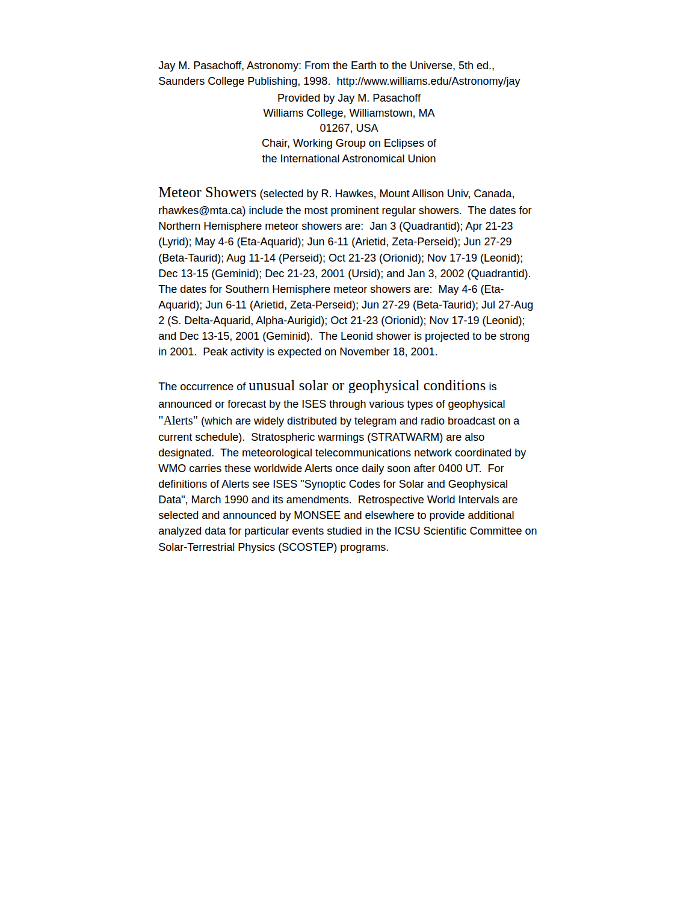Jay M. Pasachoff, Astronomy: From the Earth to the Universe, 5th ed., Saunders College Publishing, 1998. http://www.williams.edu/Astronomy/jay
Provided by Jay M. Pasachoff
Williams College, Williamstown, MA
01267, USA
Chair, Working Group on Eclipses of
the International Astronomical Union
Meteor Showers (selected by R. Hawkes, Mount Allison Univ, Canada, rhawkes@mta.ca) include the most prominent regular showers. The dates for Northern Hemisphere meteor showers are: Jan 3 (Quadrantid); Apr 21-23 (Lyrid); May 4-6 (Eta-Aquarid); Jun 6-11 (Arietid, Zeta-Perseid); Jun 27-29 (Beta-Taurid); Aug 11-14 (Perseid); Oct 21-23 (Orionid); Nov 17-19 (Leonid); Dec 13-15 (Geminid); Dec 21-23, 2001 (Ursid); and Jan 3, 2002 (Quadrantid). The dates for Southern Hemisphere meteor showers are: May 4-6 (Eta-Aquarid); Jun 6-11 (Arietid, Zeta-Perseid); Jun 27-29 (Beta-Taurid); Jul 27-Aug 2 (S. Delta-Aquarid, Alpha-Aurigid); Oct 21-23 (Orionid); Nov 17-19 (Leonid); and Dec 13-15, 2001 (Geminid). The Leonid shower is projected to be strong in 2001. Peak activity is expected on November 18, 2001.
The occurrence of unusual solar or geophysical conditions is announced or forecast by the ISES through various types of geophysical "Alerts" (which are widely distributed by telegram and radio broadcast on a current schedule). Stratospheric warmings (STRATWARM) are also designated. The meteorological telecommunications network coordinated by WMO carries these worldwide Alerts once daily soon after 0400 UT. For definitions of Alerts see ISES "Synoptic Codes for Solar and Geophysical Data", March 1990 and its amendments. Retrospective World Intervals are selected and announced by MONSEE and elsewhere to provide additional analyzed data for particular events studied in the ICSU Scientific Committee on Solar-Terrestrial Physics (SCOSTEP) programs.